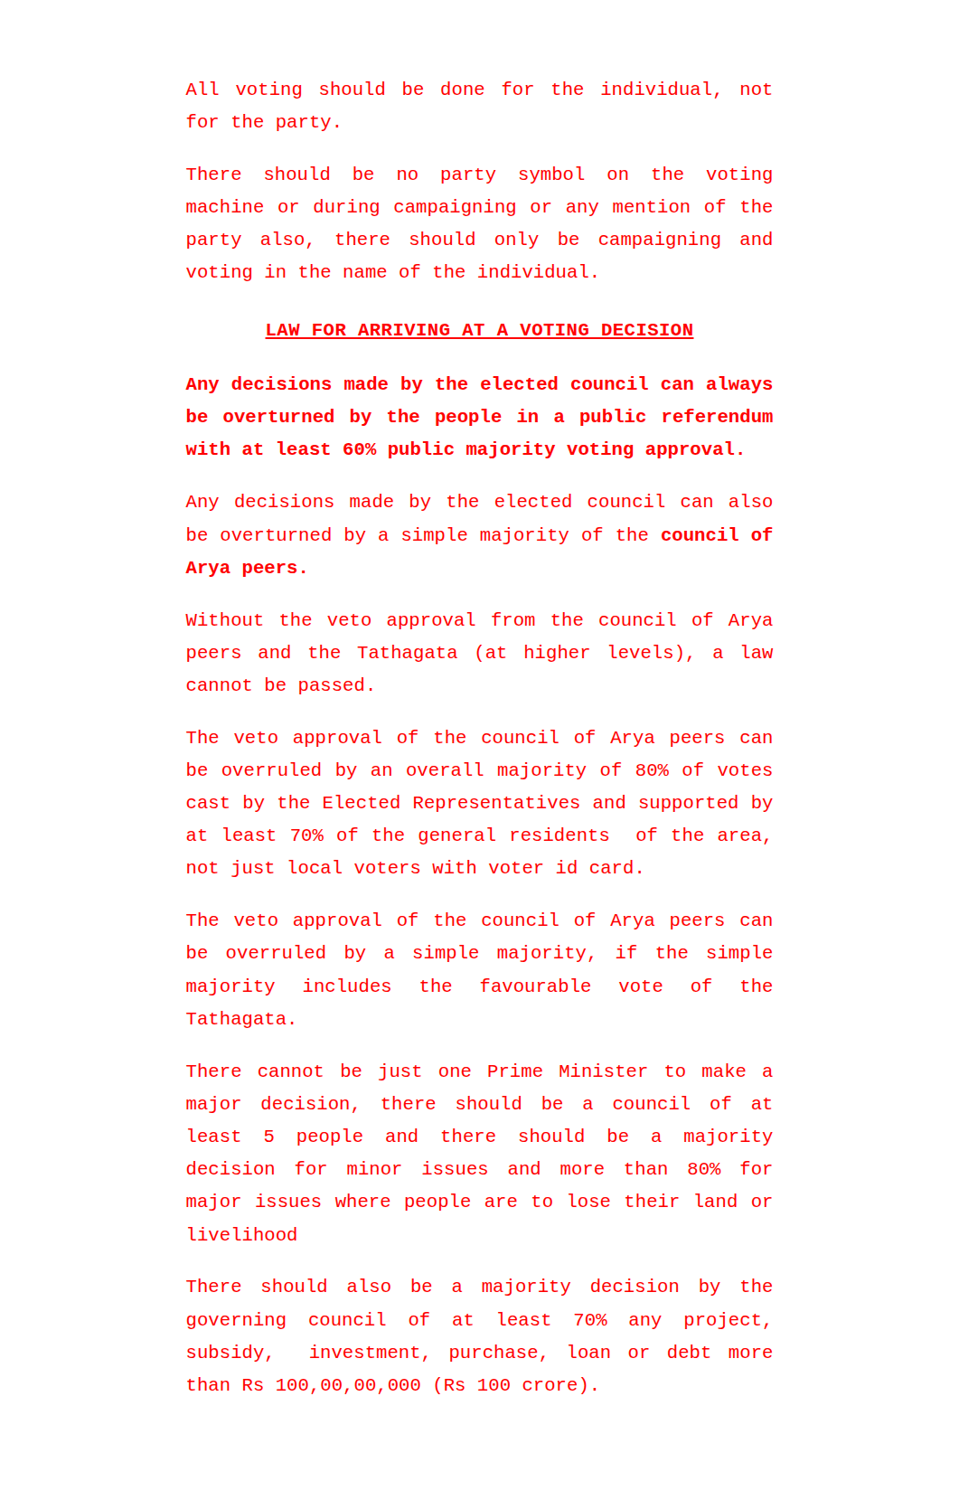All voting should be done for the individual, not for the party.
There should be no party symbol on the voting machine or during campaigning or any mention of the party also, there should only be campaigning and voting in the name of the individual.
LAW FOR ARRIVING AT A VOTING DECISION
Any decisions made by the elected council can always be overturned by the people in a public referendum with at least 60% public majority voting approval.
Any decisions made by the elected council can also be overturned by a simple majority of the council of Arya peers.
Without the veto approval from the council of Arya peers and the Tathagata (at higher levels), a law cannot be passed.
The veto approval of the council of Arya peers can be overruled by an overall majority of 80% of votes cast by the Elected Representatives and supported by at least 70% of the general residents of the area, not just local voters with voter id card.
The veto approval of the council of Arya peers can be overruled by a simple majority, if the simple majority includes the favourable vote of the Tathagata.
There cannot be just one Prime Minister to make a major decision, there should be a council of at least 5 people and there should be a majority decision for minor issues and more than 80% for major issues where people are to lose their land or livelihood
There should also be a majority decision by the governing council of at least 70% any project, subsidy, investment, purchase, loan or debt more than Rs 100,00,00,000 (Rs 100 crore).